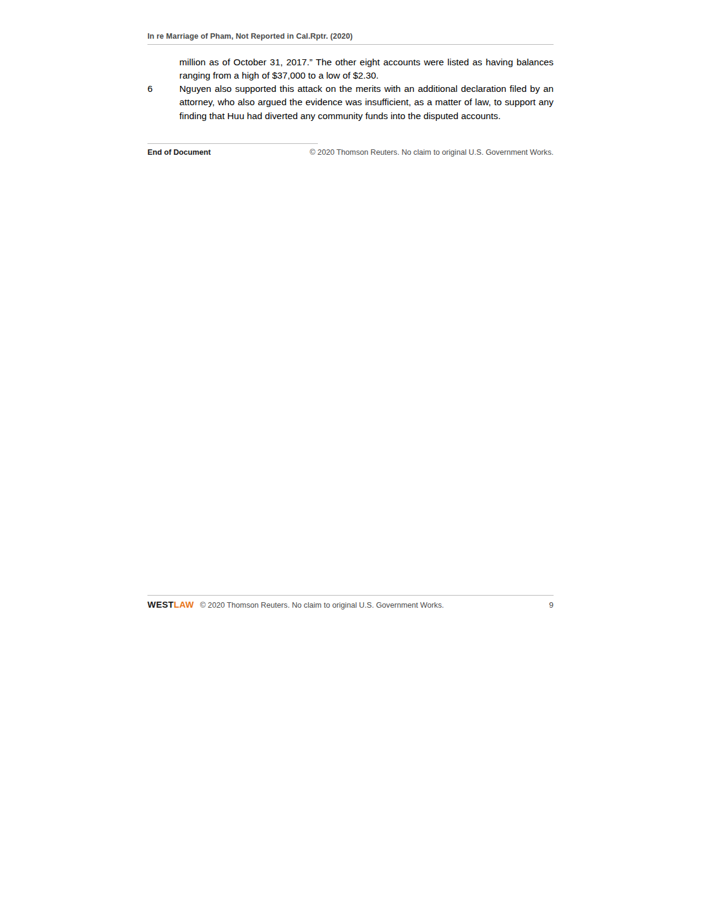In re Marriage of Pham, Not Reported in Cal.Rptr. (2020)
million as of October 31, 2017.” The other eight accounts were listed as having balances ranging from a high of $37,000 to a low of $2.30.
| 6 | Nguyen also supported this attack on the merits with an additional declaration filed by an attorney, who also argued the evidence was insufficient, as a matter of law, to support any finding that Huu had diverted any community funds into the disputed accounts. |
End of Document © 2020 Thomson Reuters. No claim to original U.S. Government Works.
WEST LAW © 2020 Thomson Reuters. No claim to original U.S. Government Works.
9